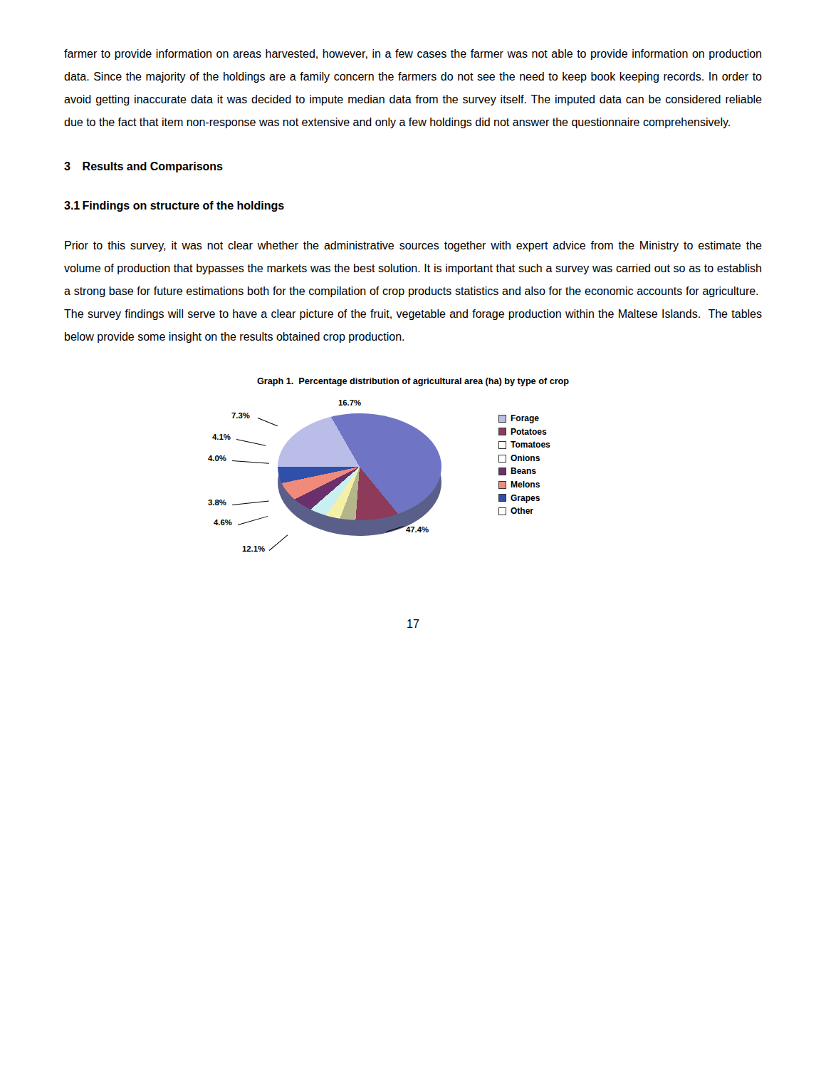farmer to provide information on areas harvested, however, in a few cases the farmer was not able to provide information on production data. Since the majority of the holdings are a family concern the farmers do not see the need to keep book keeping records. In order to avoid getting inaccurate data it was decided to impute median data from the survey itself. The imputed data can be considered reliable due to the fact that item non-response was not extensive and only a few holdings did not answer the questionnaire comprehensively.
3 Results and Comparisons
3.1 Findings on structure of the holdings
Prior to this survey, it was not clear whether the administrative sources together with expert advice from the Ministry to estimate the volume of production that bypasses the markets was the best solution. It is important that such a survey was carried out so as to establish a strong base for future estimations both for the compilation of crop products statistics and also for the economic accounts for agriculture. The survey findings will serve to have a clear picture of the fruit, vegetable and forage production within the Maltese Islands. The tables below provide some insight on the results obtained crop production.
Graph 1. Percentage distribution of agricultural area (ha) by type of crop
16.7% 7.3% 4.1% 4.0% 3.8% 4.6% 12.1% 47.4%
Forage
Potatoes
Tomatoes
Onions
Beans
Melons
Grapes
Other
17